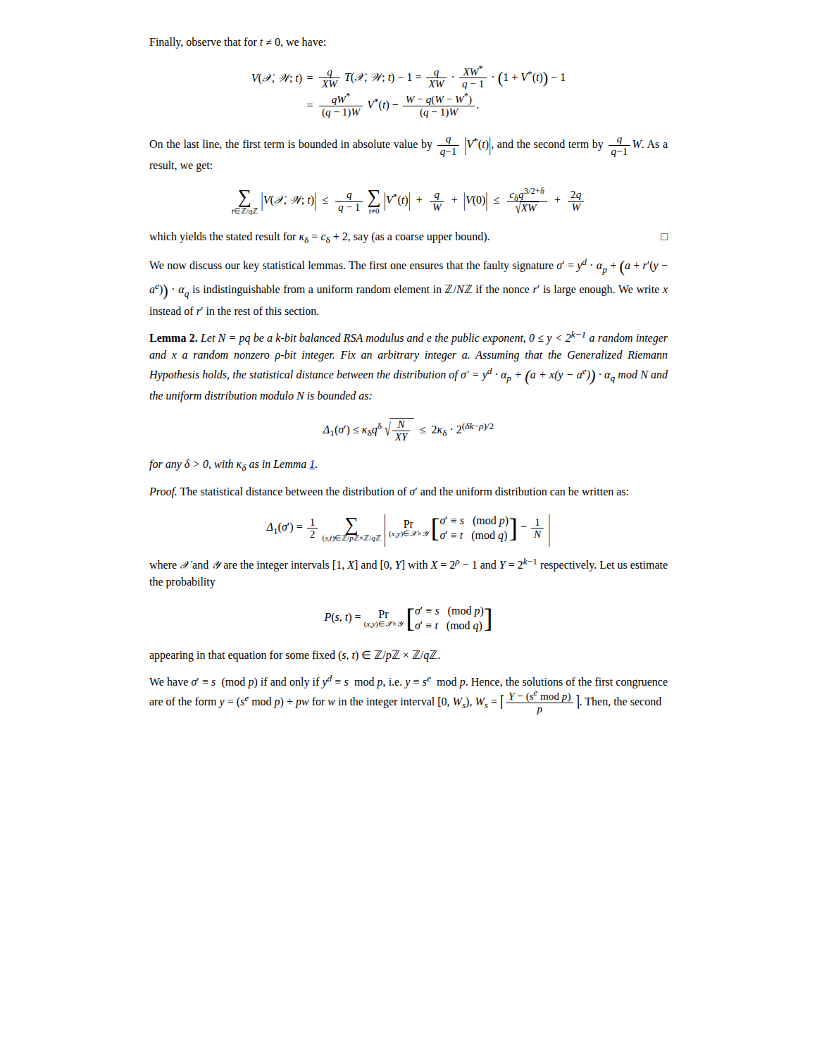Finally, observe that for t ≠ 0, we have:
| V ( 𝒳 , 𝒲 ; t ) | = | q XW T ( 𝒳 , 𝒲 ; t ) − 1 = q XW · XW * q − 1 · ( 1 + V * ( t ) ) − 1 |
| | = | qW * ( q − 1) W V * ( t ) − W − q ( W − W * ) ( q − 1) W . |
On the last line, the first term is bounded in absolute value by qq−1 |V*(t)|, and the second term by qq−1 W. As a result, we get:
∑t∈ℤ/q ℤ |V(𝒳, 𝒲; t)| ≤ qq − 1 ∑t≠0 |V*(t)| + qW + |V(0)| ≤ cδq3/2+δ√XW + 2q W
which yields the stated result for κδ = cδ + 2, say (as a coarse upper bound). □
We now discuss our key statistical lemmas. The first one ensures that the faulty signature σ′ = yd · αp + (a + r′(y − ae)) · αq is indistinguishable from a uniform random element in ℤ/Nℤ if the nonce r′ is large enough. We write x instead of r′ in the rest of this section.
Lemma 2. Let N = pq be a k-bit balanced RSA modulus and e the public exponent, 0 ≤ y < 2k−1 a random integer and x a random nonzero ρ-bit integer. Fix an arbitrary integer a. Assuming that the Generalized Riemann Hypothesis holds, the statistical distance between the distribution of σ′ = yd · αp + (a + x(y − ae)) · αq mod N and the uniform distribution modulo N is bounded as:
Δ1(σ′) ≤ κδqδ √NXY ≤ 2κδ · 2(δk−ρ)/2
for any δ > 0, with κδ as in Lemma 1.
Proof. The statistical distance between the distribution of σ′ and the uniform distribution can be written as:
Δ1(σ′) = 12 ∑(s,t)∈ℤ/p ℤ×ℤ/q ℤ | Pr(x,y)∈𝒳×𝒴 [σ′ ≡ s (mod p)
σ′ ≡ t (mod q)] − 1 N |
where 𝒳 and 𝒴 are the integer intervals [1, X] and [0, Y] with X = 2ρ − 1 and Y = 2k−1 respectively. Let us estimate the probability
P(s, t) = Pr(x,y)∈𝒳×𝒴 [σ′ ≡ s (mod p)
σ′ ≡ t (mod q)]
appearing in that equation for some fixed (s, t) ∈ ℤ/p ℤ × ℤ/q ℤ.
We have σ′ ≡ s (mod p) if and only if yd ≡ s mod p, i.e. y ≡ se mod p. Hence, the solutions of the first congruence are of the form y = (se mod p) + pw for w in the integer interval [0, Ws), Ws = ⌈Y − (se mod p) p⌉. Then, the second